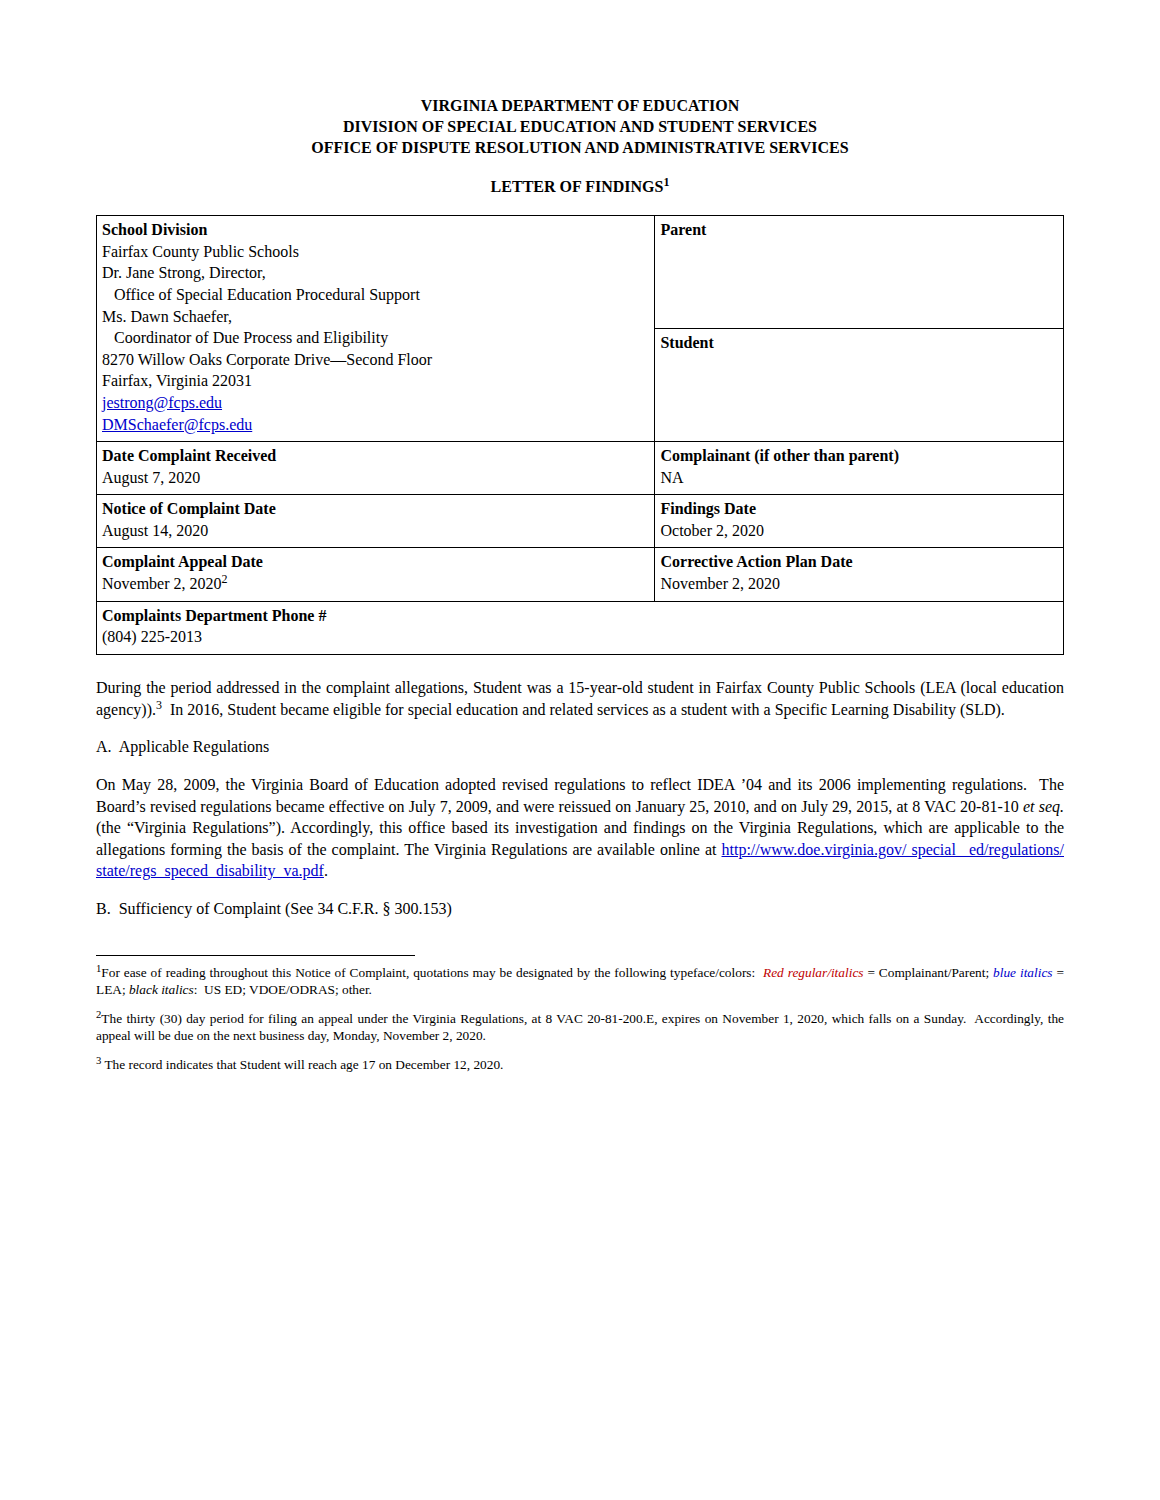Virginia Department of Education
Division of Special Education and Student Services
Office of Dispute Resolution and Administrative Services
Letter of Findings1
| School Division Fairfax County Public Schools Dr. Jane Strong, Director, Office of Special Education Procedural Support Ms. Dawn Schaefer, Coordinator of Due Process and Eligibility 8270 Willow Oaks Corporate Drive—Second Floor Fairfax, Virginia 22031 jestrong@fcps.edu DMSchaefer@fcps.edu | Parent |
| Student |
| Date Complaint Received August 7, 2020 | Complainant (if other than parent) NA |
| Notice of Complaint Date August 14, 2020 | Findings Date October 2, 2020 |
| Complaint Appeal Date November 2, 2020 2 | Corrective Action Plan Date November 2, 2020 |
| Complaints Department Phone # (804) 225-2013 |
During the period addressed in the complaint allegations, Student was a 15-year-old student in Fairfax County Public Schools (LEA (local education agency)).3 In 2016, Student became eligible for special education and related services as a student with a Specific Learning Disability (SLD).
A. Applicable Regulations
On May 28, 2009, the Virginia Board of Education adopted revised regulations to reflect IDEA ’04 and its 2006 implementing regulations. The Board’s revised regulations became effective on July 7, 2009, and were reissued on January 25, 2010, and on July 29, 2015, at 8 VAC 20-81-10 et seq. (the “Virginia Regulations”). Accordingly, this office based its investigation and findings on the Virginia Regulations, which are applicable to the allegations forming the basis of the complaint. The Virginia Regulations are available online at http://www.doe.virginia.gov/ special_ ed/regulations/ state/regs_speced_disability_va.pdf.
B. Sufficiency of Complaint (See 34 C.F.R. § 300.153)
1For ease of reading throughout this Notice of Complaint, quotations may be designated by the following typeface/colors: Red regular/italics = Complainant/Parent; blue italics = LEA; black italics: US ED; VDOE/ODRAS; other.
2The thirty (30) day period for filing an appeal under the Virginia Regulations, at 8 VAC 20-81-200.E, expires on November 1, 2020, which falls on a Sunday. Accordingly, the appeal will be due on the next business day, Monday, November 2, 2020.
3 The record indicates that Student will reach age 17 on December 12, 2020.